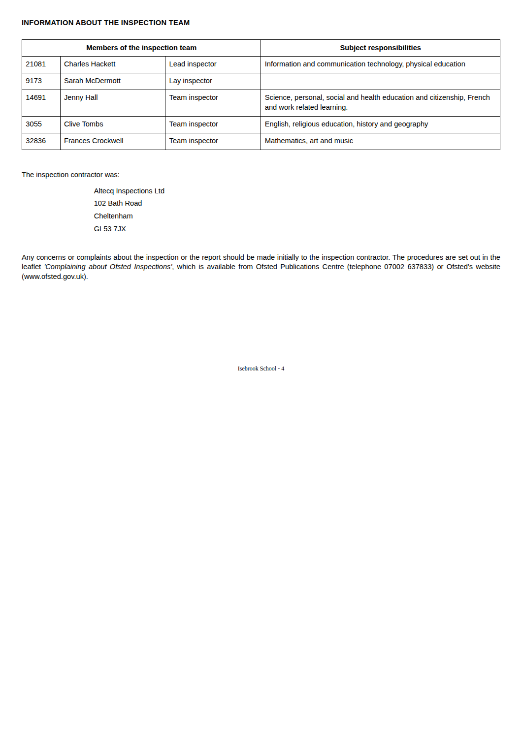INFORMATION ABOUT THE INSPECTION TEAM
| Members of the inspection team | Subject responsibilities |
| --- | --- |
| 21081 | Charles Hackett | Lead inspector | Information and communication technology, physical education |
| 9173 | Sarah McDermott | Lay inspector | |
| 14691 | Jenny Hall | Team inspector | Science, personal, social and health education and citizenship, French and work related learning. |
| 3055 | Clive Tombs | Team inspector | English, religious education, history and geography |
| 32836 | Frances Crockwell | Team inspector | Mathematics, art and music |
The inspection contractor was:
Altecq Inspections Ltd
102 Bath Road
Cheltenham
GL53 7JX
Any concerns or complaints about the inspection or the report should be made initially to the inspection contractor. The procedures are set out in the leaflet 'Complaining about Ofsted Inspections', which is available from Ofsted Publications Centre (telephone 07002 637833) or Ofsted's website (www.ofsted.gov.uk).
Isebrook School - 4